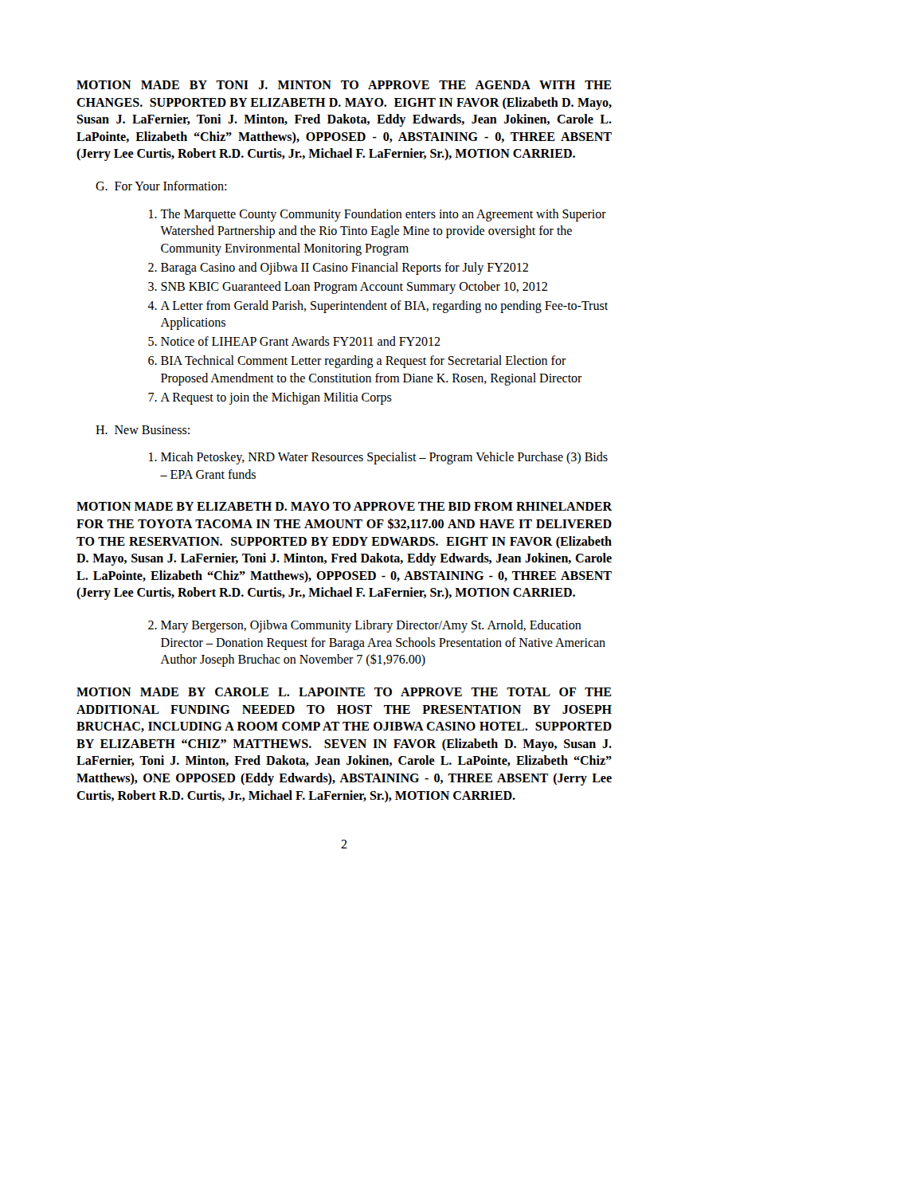MOTION MADE BY TONI J. MINTON TO APPROVE THE AGENDA WITH THE CHANGES. SUPPORTED BY ELIZABETH D. MAYO. EIGHT IN FAVOR (Elizabeth D. Mayo, Susan J. LaFernier, Toni J. Minton, Fred Dakota, Eddy Edwards, Jean Jokinen, Carole L. LaPointe, Elizabeth “Chiz” Matthews), OPPOSED - 0, ABSTAINING - 0, THREE ABSENT (Jerry Lee Curtis, Robert R.D. Curtis, Jr., Michael F. LaFernier, Sr.), MOTION CARRIED.
G. For Your Information:
The Marquette County Community Foundation enters into an Agreement with Superior Watershed Partnership and the Rio Tinto Eagle Mine to provide oversight for the Community Environmental Monitoring Program
Baraga Casino and Ojibwa II Casino Financial Reports for July FY2012
SNB KBIC Guaranteed Loan Program Account Summary October 10, 2012
A Letter from Gerald Parish, Superintendent of BIA, regarding no pending Fee-to-Trust Applications
Notice of LIHEAP Grant Awards FY2011 and FY2012
BIA Technical Comment Letter regarding a Request for Secretarial Election for Proposed Amendment to the Constitution from Diane K. Rosen, Regional Director
A Request to join the Michigan Militia Corps
H. New Business:
Micah Petoskey, NRD Water Resources Specialist – Program Vehicle Purchase (3) Bids – EPA Grant funds
MOTION MADE BY ELIZABETH D. MAYO TO APPROVE THE BID FROM RHINELANDER FOR THE TOYOTA TACOMA IN THE AMOUNT OF $32,117.00 AND HAVE IT DELIVERED TO THE RESERVATION. SUPPORTED BY EDDY EDWARDS. EIGHT IN FAVOR (Elizabeth D. Mayo, Susan J. LaFernier, Toni J. Minton, Fred Dakota, Eddy Edwards, Jean Jokinen, Carole L. LaPointe, Elizabeth “Chiz” Matthews), OPPOSED - 0, ABSTAINING - 0, THREE ABSENT (Jerry Lee Curtis, Robert R.D. Curtis, Jr., Michael F. LaFernier, Sr.), MOTION CARRIED.
Mary Bergerson, Ojibwa Community Library Director/Amy St. Arnold, Education Director – Donation Request for Baraga Area Schools Presentation of Native American Author Joseph Bruchac on November 7 ($1,976.00)
MOTION MADE BY CAROLE L. LAPOINTE TO APPROVE THE TOTAL OF THE ADDITIONAL FUNDING NEEDED TO HOST THE PRESENTATION BY JOSEPH BRUCHAC, INCLUDING A ROOM COMP AT THE OJIBWA CASINO HOTEL. SUPPORTED BY ELIZABETH “CHIZ” MATTHEWS. SEVEN IN FAVOR (Elizabeth D. Mayo, Susan J. LaFernier, Toni J. Minton, Fred Dakota, Jean Jokinen, Carole L. LaPointe, Elizabeth “Chiz” Matthews), ONE OPPOSED (Eddy Edwards), ABSTAINING - 0, THREE ABSENT (Jerry Lee Curtis, Robert R.D. Curtis, Jr., Michael F. LaFernier, Sr.), MOTION CARRIED.
2